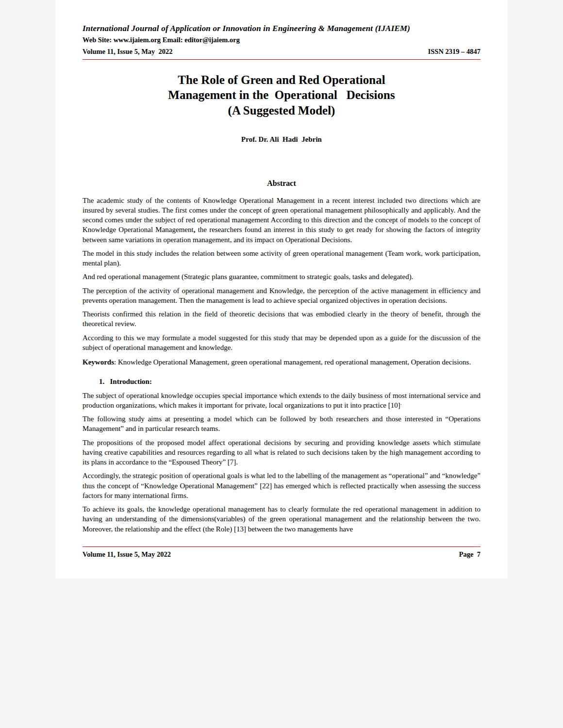International Journal of Application or Innovation in Engineering & Management (IJAIEM)
Web Site: www.ijaiem.org Email: editor@ijaiem.org
Volume 11, Issue 5, May 2022 ISSN 2319 – 4847
The Role of Green and Red Operational
Management in the Operational Decisions
(A Suggested Model)
Prof. Dr. Ali Hadi Jebrin
Abstract
The academic study of the contents of Knowledge Operational Management in a recent interest included two directions which are insured by several studies. The first comes under the concept of green operational management philosophically and applicably. And the second comes under the subject of red operational management According to this direction and the concept of models to the concept of Knowledge Operational Management, the researchers found an interest in this study to get ready for showing the factors of integrity between same variations in operation management, and its impact on Operational Decisions.
The model in this study includes the relation between some activity of green operational management (Team work, work participation, mental plan).
And red operational management (Strategic plans guarantee, commitment to strategic goals, tasks and delegated).
The perception of the activity of operational management and Knowledge, the perception of the active management in efficiency and prevents operation management. Then the management is lead to achieve special organized objectives in operation decisions.
Theorists confirmed this relation in the field of theoretic decisions that was embodied clearly in the theory of benefit, through the theoretical review.
According to this we may formulate a model suggested for this study that may be depended upon as a guide for the discussion of the subject of operational management and knowledge.
Keywords: Knowledge Operational Management, green operational management, red operational management, Operation decisions.
1. Introduction:
The subject of operational knowledge occupies special importance which extends to the daily business of most international service and production organizations, which makes it important for private, local organizations to put it into practice [10].
The following study aims at presenting a model which can be followed by both researchers and those interested in “Operations Management” and in particular research teams.
The propositions of the proposed model affect operational decisions by securing and providing knowledge assets which stimulate having creative capabilities and resources regarding to all what is related to such decisions taken by the high management according to its plans in accordance to the “Espoused Theory” [7].
Accordingly, the strategic position of operational goals is what led to the labelling of the management as “operational” and “knowledge” thus the concept of “Knowledge Operational Management” [22] has emerged which is reflected practically when assessing the success factors for many international firms.
To achieve its goals, the knowledge operational management has to clearly formulate the red operational management in addition to having an understanding of the dimensions(variables) of the green operational management and the relationship between the two. Moreover, the relationship and the effect (the Role) [13] between the two managements have
Volume 11, Issue 5, May 2022 Page 7